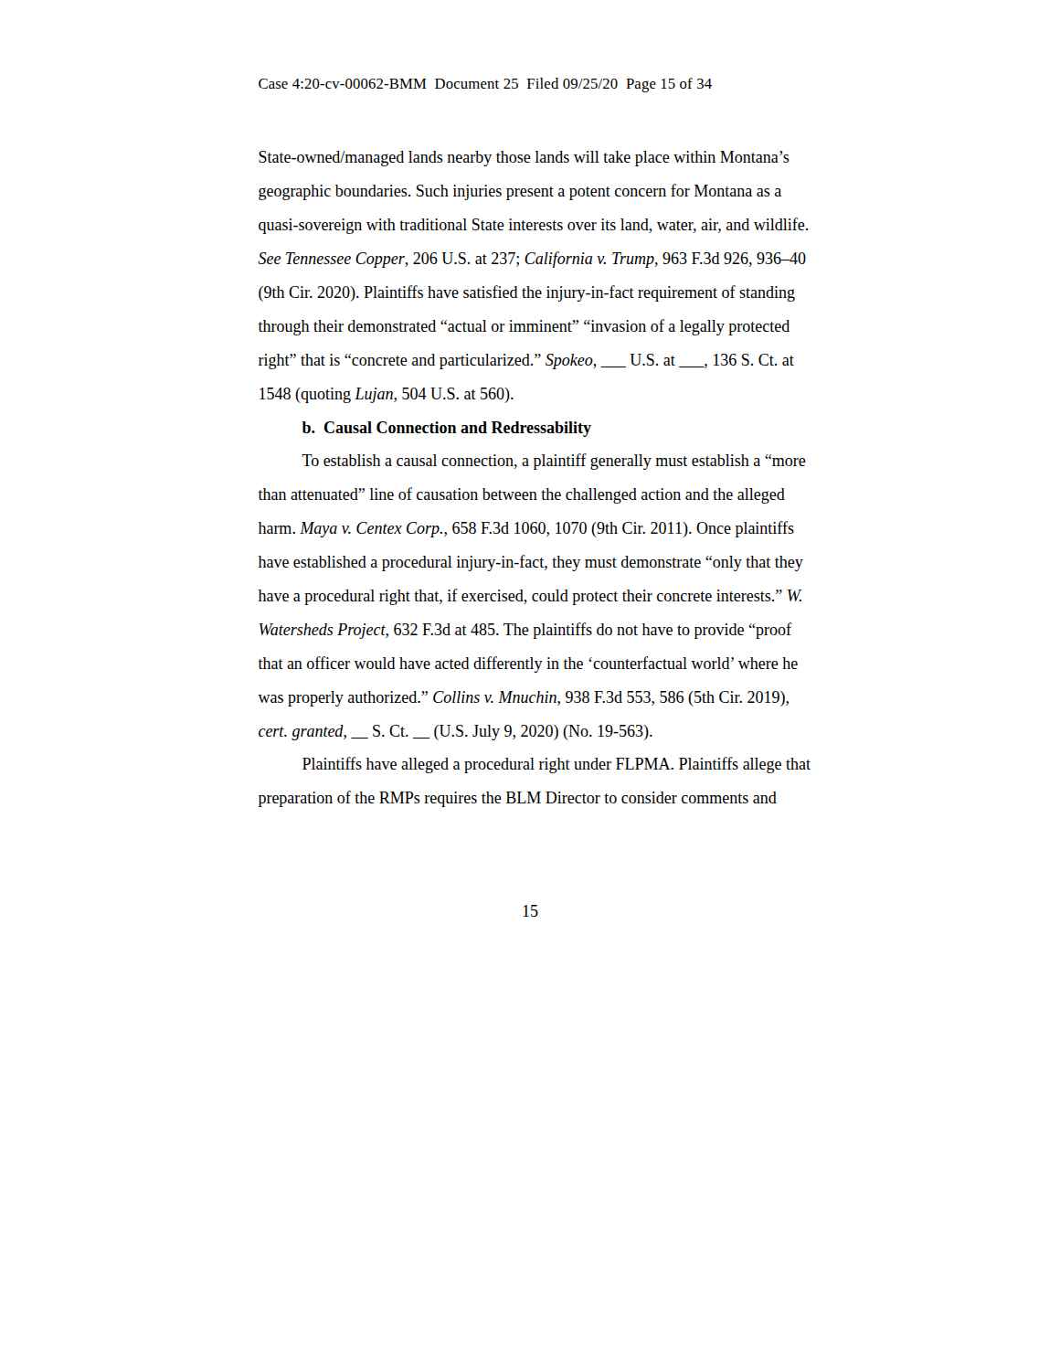Case 4:20-cv-00062-BMM Document 25 Filed 09/25/20 Page 15 of 34
State-owned/managed lands nearby those lands will take place within Montana’s geographic boundaries. Such injuries present a potent concern for Montana as a quasi-sovereign with traditional State interests over its land, water, air, and wildlife. See Tennessee Copper, 206 U.S. at 237; California v. Trump, 963 F.3d 926, 936–40 (9th Cir. 2020). Plaintiffs have satisfied the injury-in-fact requirement of standing through their demonstrated “actual or imminent” “invasion of a legally protected right” that is “concrete and particularized.” Spokeo, ___ U.S. at ___, 136 S. Ct. at 1548 (quoting Lujan, 504 U.S. at 560).
b. Causal Connection and Redressability
To establish a causal connection, a plaintiff generally must establish a “more than attenuated” line of causation between the challenged action and the alleged harm. Maya v. Centex Corp., 658 F.3d 1060, 1070 (9th Cir. 2011). Once plaintiffs have established a procedural injury-in-fact, they must demonstrate “only that they have a procedural right that, if exercised, could protect their concrete interests.” W. Watersheds Project, 632 F.3d at 485. The plaintiffs do not have to provide “proof that an officer would have acted differently in the ‘counterfactual world’ where he was properly authorized.” Collins v. Mnuchin, 938 F.3d 553, 586 (5th Cir. 2019), cert. granted, __ S. Ct. __ (U.S. July 9, 2020) (No. 19-563).
Plaintiffs have alleged a procedural right under FLPMA. Plaintiffs allege that preparation of the RMPs requires the BLM Director to consider comments and
15